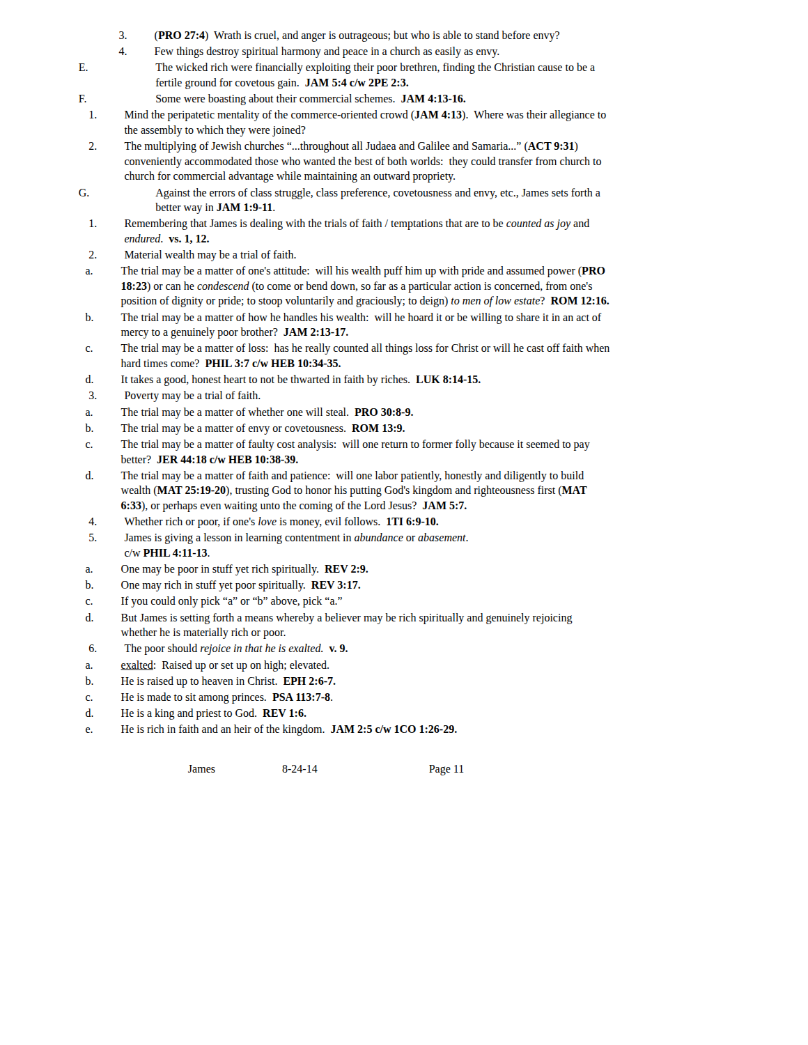3.(PRO 27:4) Wrath is cruel, and anger is outrageous; but who is able to stand before envy?
4. Few things destroy spiritual harmony and peace in a church as easily as envy.
E. The wicked rich were financially exploiting their poor brethren, finding the Christian cause to be a fertile ground for covetous gain. JAM 5:4 c/w 2PE 2:3.
F. Some were boasting about their commercial schemes. JAM 4:13-16.
1. Mind the peripatetic mentality of the commerce-oriented crowd (JAM 4:13). Where was their allegiance to the assembly to which they were joined?
2. The multiplying of Jewish churches “...throughout all Judaea and Galilee and Samaria...” (ACT 9:31) conveniently accommodated those who wanted the best of both worlds: they could transfer from church to church for commercial advantage while maintaining an outward propriety.
G. Against the errors of class struggle, class preference, covetousness and envy, etc., James sets forth a better way in JAM 1:9-11.
1. Remembering that James is dealing with the trials of faith / temptations that are to be counted as joy and endured. vs. 1, 12.
2. Material wealth may be a trial of faith.
a. The trial may be a matter of one's attitude: will his wealth puff him up with pride and assumed power (PRO 18:23) or can he condescend (to come or bend down, so far as a particular action is concerned, from one's position of dignity or pride; to stoop voluntarily and graciously; to deign) to men of low estate? ROM 12:16.
b. The trial may be a matter of how he handles his wealth: will he hoard it or be willing to share it in an act of mercy to a genuinely poor brother? JAM 2:13-17.
c. The trial may be a matter of loss: has he really counted all things loss for Christ or will he cast off faith when hard times come? PHIL 3:7 c/w HEB 10:34-35.
d. It takes a good, honest heart to not be thwarted in faith by riches. LUK 8:14-15.
3. Poverty may be a trial of faith.
a. The trial may be a matter of whether one will steal. PRO 30:8-9.
b. The trial may be a matter of envy or covetousness. ROM 13:9.
c. The trial may be a matter of faulty cost analysis: will one return to former folly because it seemed to pay better? JER 44:18 c/w HEB 10:38-39.
d. The trial may be a matter of faith and patience: will one labor patiently, honestly and diligently to build wealth (MAT 25:19-20), trusting God to honor his putting God's kingdom and righteousness first (MAT 6:33), or perhaps even waiting unto the coming of the Lord Jesus? JAM 5:7.
4. Whether rich or poor, if one's love is money, evil follows. 1TI 6:9-10.
5. James is giving a lesson in learning contentment in abundance or abasement.
c/w PHIL 4:11-13.
a. One may be poor in stuff yet rich spiritually. REV 2:9.
b. One may rich in stuff yet poor spiritually. REV 3:17.
c. If you could only pick “a” or “b” above, pick “a.”
d. But James is setting forth a means whereby a believer may be rich spiritually and genuinely rejoicing whether he is materially rich or poor.
6. The poor should rejoice in that he is exalted. v. 9.
a. exalted: Raised up or set up on high; elevated.
b. He is raised up to heaven in Christ. EPH 2:6-7.
c. He is made to sit among princes. PSA 113:7-8.
d. He is a king and priest to God. REV 1:6.
e. He is rich in faith and an heir of the kingdom. JAM 2:5 c/w 1CO 1:26-29.
James 8-24-14 Page 11